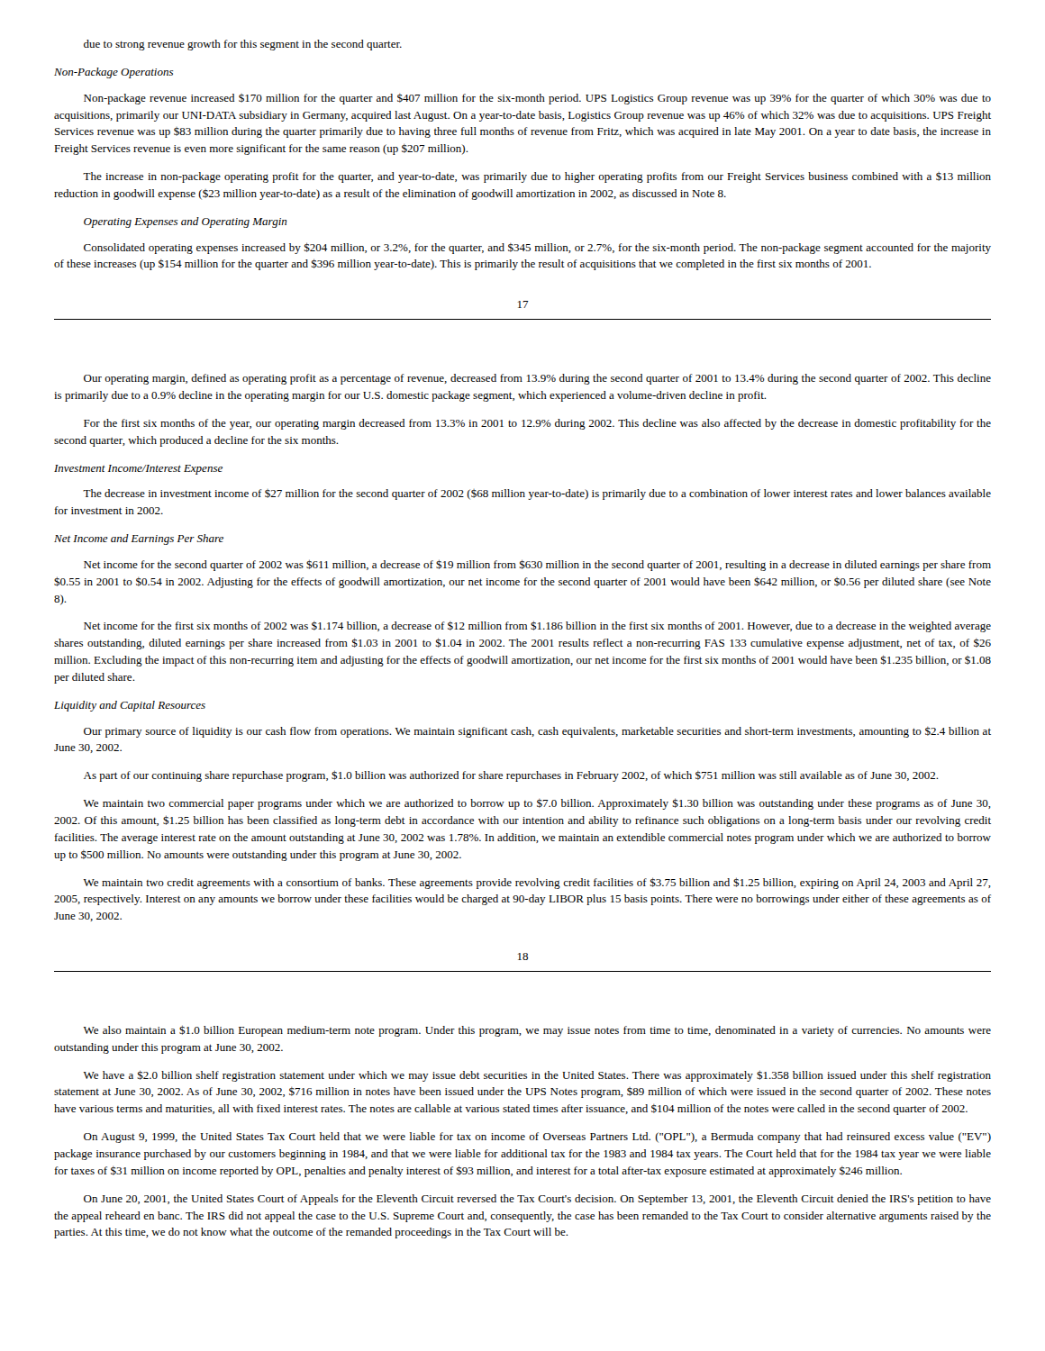due to strong revenue growth for this segment in the second quarter.
Non-Package Operations
Non-package revenue increased $170 million for the quarter and $407 million for the six-month period. UPS Logistics Group revenue was up 39% for the quarter of which 30% was due to acquisitions, primarily our UNI-DATA subsidiary in Germany, acquired last August. On a year-to-date basis, Logistics Group revenue was up 46% of which 32% was due to acquisitions. UPS Freight Services revenue was up $83 million during the quarter primarily due to having three full months of revenue from Fritz, which was acquired in late May 2001. On a year to date basis, the increase in Freight Services revenue is even more significant for the same reason (up $207 million).
The increase in non-package operating profit for the quarter, and year-to-date, was primarily due to higher operating profits from our Freight Services business combined with a $13 million reduction in goodwill expense ($23 million year-to-date) as a result of the elimination of goodwill amortization in 2002, as discussed in Note 8.
Operating Expenses and Operating Margin
Consolidated operating expenses increased by $204 million, or 3.2%, for the quarter, and $345 million, or 2.7%, for the six-month period. The non-package segment accounted for the majority of these increases (up $154 million for the quarter and $396 million year-to-date). This is primarily the result of acquisitions that we completed in the first six months of 2001.
17
Our operating margin, defined as operating profit as a percentage of revenue, decreased from 13.9% during the second quarter of 2001 to 13.4% during the second quarter of 2002. This decline is primarily due to a 0.9% decline in the operating margin for our U.S. domestic package segment, which experienced a volume-driven decline in profit.
For the first six months of the year, our operating margin decreased from 13.3% in 2001 to 12.9% during 2002. This decline was also affected by the decrease in domestic profitability for the second quarter, which produced a decline for the six months.
Investment Income/Interest Expense
The decrease in investment income of $27 million for the second quarter of 2002 ($68 million year-to-date) is primarily due to a combination of lower interest rates and lower balances available for investment in 2002.
Net Income and Earnings Per Share
Net income for the second quarter of 2002 was $611 million, a decrease of $19 million from $630 million in the second quarter of 2001, resulting in a decrease in diluted earnings per share from $0.55 in 2001 to $0.54 in 2002. Adjusting for the effects of goodwill amortization, our net income for the second quarter of 2001 would have been $642 million, or $0.56 per diluted share (see Note 8).
Net income for the first six months of 2002 was $1.174 billion, a decrease of $12 million from $1.186 billion in the first six months of 2001. However, due to a decrease in the weighted average shares outstanding, diluted earnings per share increased from $1.03 in 2001 to $1.04 in 2002. The 2001 results reflect a non-recurring FAS 133 cumulative expense adjustment, net of tax, of $26 million. Excluding the impact of this non-recurring item and adjusting for the effects of goodwill amortization, our net income for the first six months of 2001 would have been $1.235 billion, or $1.08 per diluted share.
Liquidity and Capital Resources
Our primary source of liquidity is our cash flow from operations. We maintain significant cash, cash equivalents, marketable securities and short-term investments, amounting to $2.4 billion at June 30, 2002.
As part of our continuing share repurchase program, $1.0 billion was authorized for share repurchases in February 2002, of which $751 million was still available as of June 30, 2002.
We maintain two commercial paper programs under which we are authorized to borrow up to $7.0 billion. Approximately $1.30 billion was outstanding under these programs as of June 30, 2002. Of this amount, $1.25 billion has been classified as long-term debt in accordance with our intention and ability to refinance such obligations on a long-term basis under our revolving credit facilities. The average interest rate on the amount outstanding at June 30, 2002 was 1.78%. In addition, we maintain an extendible commercial notes program under which we are authorized to borrow up to $500 million. No amounts were outstanding under this program at June 30, 2002.
We maintain two credit agreements with a consortium of banks. These agreements provide revolving credit facilities of $3.75 billion and $1.25 billion, expiring on April 24, 2003 and April 27, 2005, respectively. Interest on any amounts we borrow under these facilities would be charged at 90-day LIBOR plus 15 basis points. There were no borrowings under either of these agreements as of June 30, 2002.
18
We also maintain a $1.0 billion European medium-term note program. Under this program, we may issue notes from time to time, denominated in a variety of currencies. No amounts were outstanding under this program at June 30, 2002.
We have a $2.0 billion shelf registration statement under which we may issue debt securities in the United States. There was approximately $1.358 billion issued under this shelf registration statement at June 30, 2002. As of June 30, 2002, $716 million in notes have been issued under the UPS Notes program, $89 million of which were issued in the second quarter of 2002. These notes have various terms and maturities, all with fixed interest rates. The notes are callable at various stated times after issuance, and $104 million of the notes were called in the second quarter of 2002.
On August 9, 1999, the United States Tax Court held that we were liable for tax on income of Overseas Partners Ltd. ("OPL"), a Bermuda company that had reinsured excess value ("EV") package insurance purchased by our customers beginning in 1984, and that we were liable for additional tax for the 1983 and 1984 tax years. The Court held that for the 1984 tax year we were liable for taxes of $31 million on income reported by OPL, penalties and penalty interest of $93 million, and interest for a total after-tax exposure estimated at approximately $246 million.
On June 20, 2001, the United States Court of Appeals for the Eleventh Circuit reversed the Tax Court's decision. On September 13, 2001, the Eleventh Circuit denied the IRS's petition to have the appeal reheard en banc. The IRS did not appeal the case to the U.S. Supreme Court and, consequently, the case has been remanded to the Tax Court to consider alternative arguments raised by the parties. At this time, we do not know what the outcome of the remanded proceedings in the Tax Court will be.